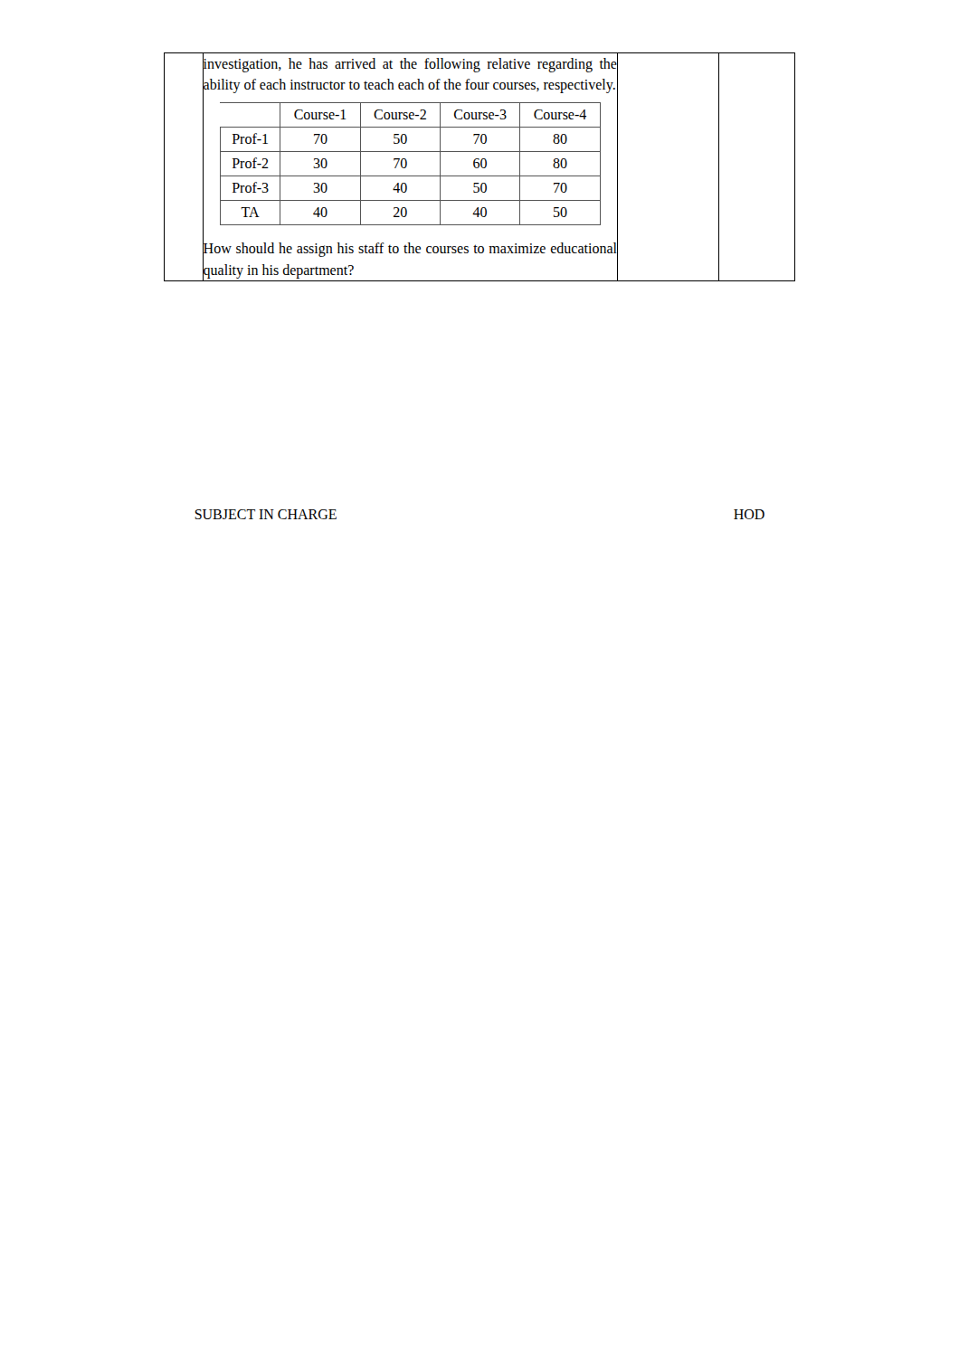| | investigation, he has arrived at the following relative regarding the ability of each instructor to teach each of the four courses, respectively. / / Course-1 / Course-2 / Course-3 / Course-4 / / Prof-1 / 70 / 50 / 70 / 80 / / Prof-2 / 30 / 70 / 60 / 80 / / Prof-3 / 30 / 40 / 50 / 70 / / TA / 40 / 20 / 40 / 50 / How should he assign his staff to the courses to maximize educational quality in his department? | | |
SUBJECT IN CHARGE HOD